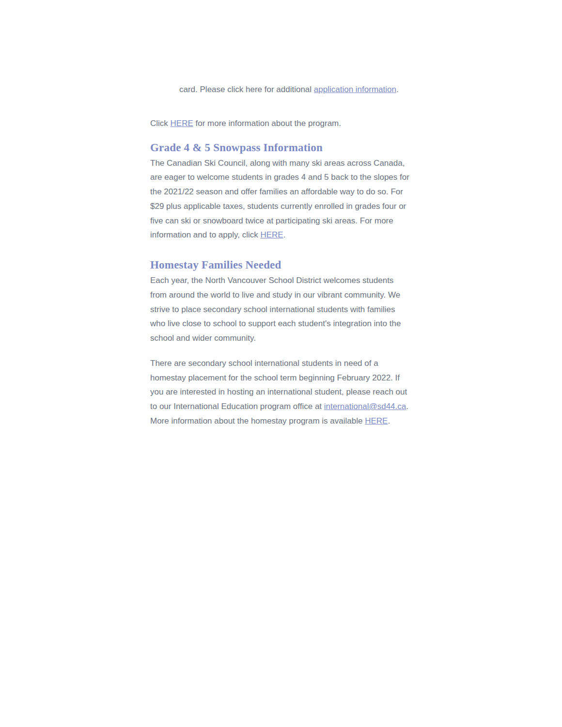card. Please click here for additional application information.
Click HERE for more information about the program.
Grade 4 & 5 Snowpass Information
The Canadian Ski Council, along with many ski areas across Canada, are eager to welcome students in grades 4 and 5 back to the slopes for the 2021/22 season and offer families an affordable way to do so. For $29 plus applicable taxes, students currently enrolled in grades four or five can ski or snowboard twice at participating ski areas. For more information and to apply, click HERE.
Homestay Families Needed
Each year, the North Vancouver School District welcomes students from around the world to live and study in our vibrant community. We strive to place secondary school international students with families who live close to school to support each student's integration into the school and wider community.
There are secondary school international students in need of a homestay placement for the school term beginning February 2022. If you are interested in hosting an international student, please reach out to our International Education program office at international@sd44.ca. More information about the homestay program is available HERE.